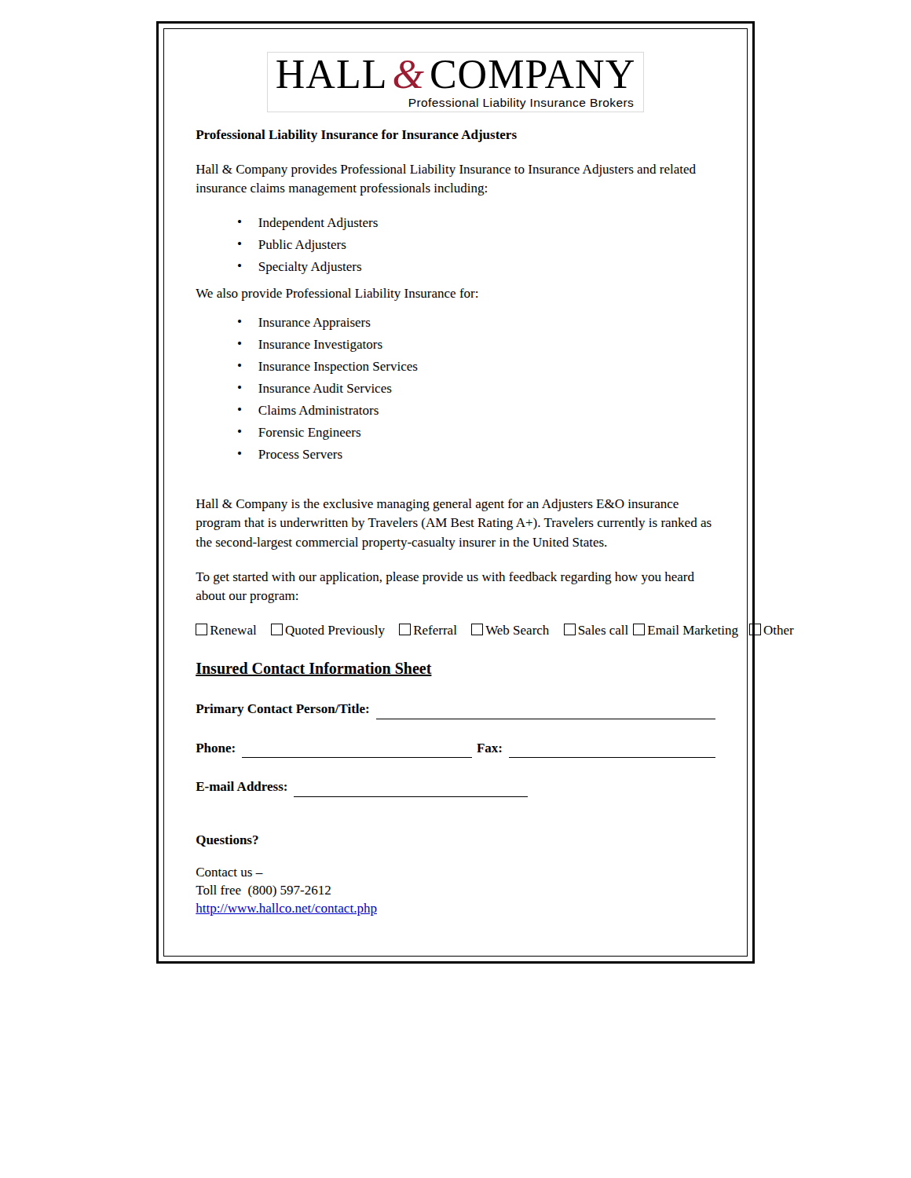HALL&COMPANY
Professional Liability Insurance Brokers
Professional Liability Insurance for Insurance Adjusters
Hall & Company provides Professional Liability Insurance to Insurance Adjusters and related insurance claims management professionals including:
Independent Adjusters
Public Adjusters
Specialty Adjusters
We also provide Professional Liability Insurance for:
Insurance Appraisers
Insurance Investigators
Insurance Inspection Services
Insurance Audit Services
Claims Administrators
Forensic Engineers
Process Servers
Hall & Company is the exclusive managing general agent for an Adjusters E&O insurance program that is underwritten by Travelers (AM Best Rating A+). Travelers currently is ranked as the second-largest commercial property-casualty insurer in the United States.
To get started with our application, please provide us with feedback regarding how you heard about our program:
Renewal Quoted Previously Referral Web Search Sales call Email Marketing Other
Insured Contact Information Sheet
Primary Contact Person/Title:
Phone: Fax:
E-mail Address:
Questions?
Contact us –
Toll free (800) 597-2612
http://www.hallco.net/contact.php